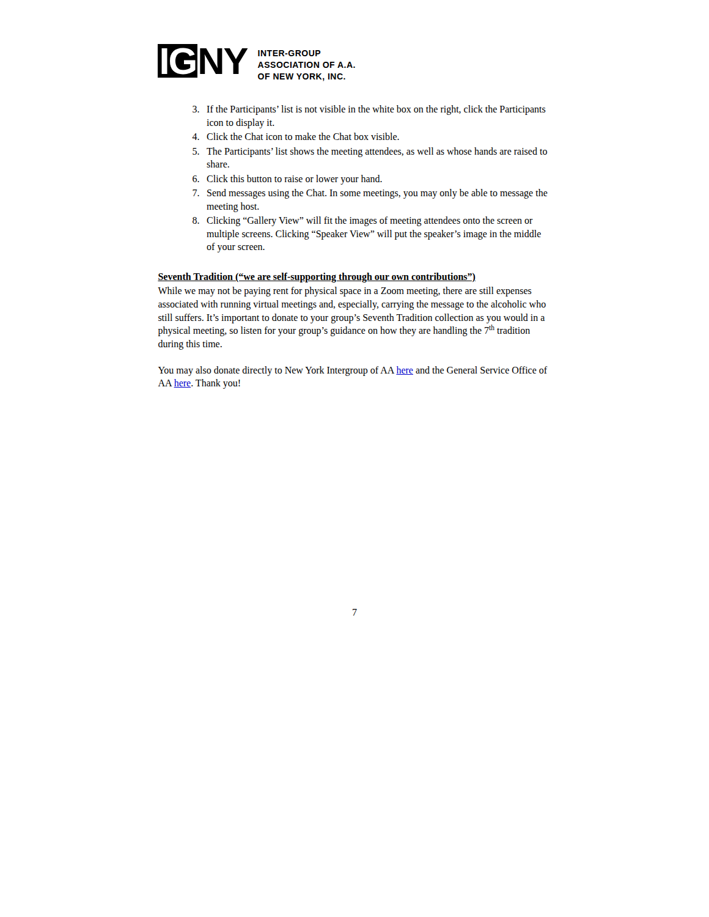IGNY
Inter-Group
Association of A.A.
of New York, Inc.
If the Participants’ list is not visible in the white box on the right, click the Participants icon to display it.
Click the Chat icon to make the Chat box visible.
The Participants’ list shows the meeting attendees, as well as whose hands are raised to share.
Click this button to raise or lower your hand.
Send messages using the Chat. In some meetings, you may only be able to message the meeting host.
Clicking “Gallery View” will fit the images of meeting attendees onto the screen or multiple screens. Clicking “Speaker View” will put the speaker’s image in the middle of your screen.
Seventh Tradition (“we are self-supporting through our own contributions”)
While we may not be paying rent for physical space in a Zoom meeting, there are still expenses associated with running virtual meetings and, especially, carrying the message to the alcoholic who still suffers. It’s important to donate to your group’s Seventh Tradition collection as you would in a physical meeting, so listen for your group’s guidance on how they are handling the 7th tradition during this time.
You may also donate directly to New York Intergroup of AA here and the General Service Office of AA here. Thank you!
7